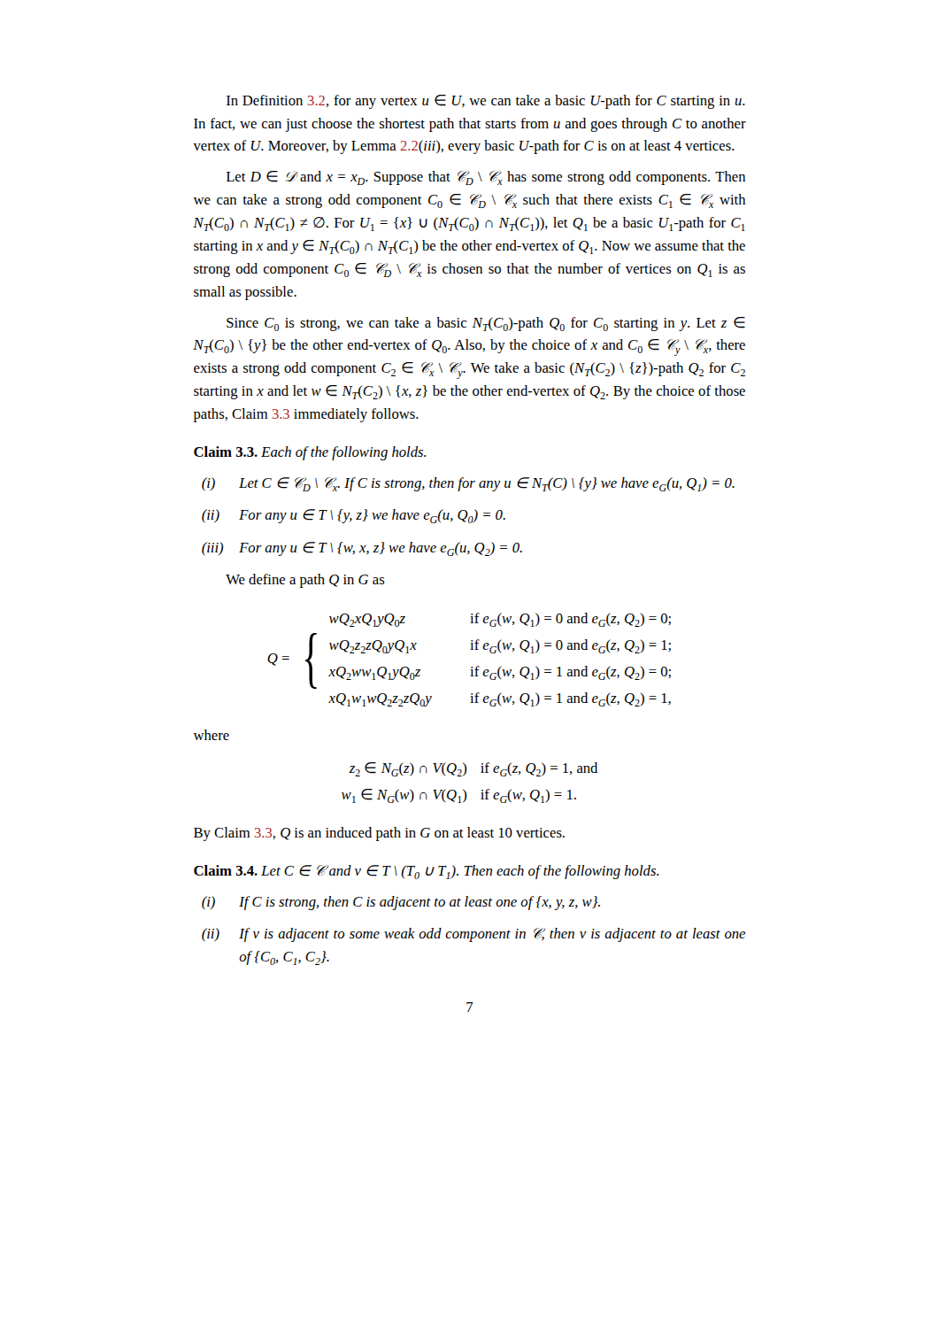In Definition 3.2, for any vertex u ∈ U, we can take a basic U-path for C starting in u. In fact, we can just choose the shortest path that starts from u and goes through C to another vertex of U. Moreover, by Lemma 2.2(iii), every basic U-path for C is on at least 4 vertices.
Let D ∈ 𝒟 and x = xD. Suppose that 𝒞D \ 𝒞x has some strong odd components. Then we can take a strong odd component C0 ∈ 𝒞D \ 𝒞x such that there exists C1 ∈ 𝒞x with NT(C0) ∩ NT(C1) ≠ ∅. For U1 = {x} ∪ (NT(C0) ∩ NT(C1)), let Q1 be a basic U1-path for C1 starting in x and y ∈ NT(C0) ∩ NT(C1) be the other end-vertex of Q1. Now we assume that the strong odd component C0 ∈ 𝒞D \ 𝒞x is chosen so that the number of vertices on Q1 is as small as possible.
Since C0 is strong, we can take a basic NT(C0)-path Q0 for C0 starting in y. Let z ∈ NT(C0) \ {y} be the other end-vertex of Q0. Also, by the choice of x and C0 ∈ 𝒞y \ 𝒞x, there exists a strong odd component C2 ∈ 𝒞x \ 𝒞y. We take a basic (NT(C2) \ {z})-path Q2 for C2 starting in x and let w ∈ NT(C2) \ {x, z} be the other end-vertex of Q2. By the choice of those paths, Claim 3.3 immediately follows.
Claim 3.3. Each of the following holds.
Let C ∈ 𝒞D \ 𝒞x. If C is strong, then for any u ∈ NT(C) \ {y} we have eG(u, Q1) = 0.
For any u ∈ T \ {y, z} we have eG(u, Q0) = 0.
For any u ∈ T \ {w, x, z} we have eG(u, Q2) = 0.
We define a path Q in G as
Q =
{
| wQ 2 xQ 1 yQ 0 z | if e G ( w , Q 1 ) = 0 and e G ( z , Q 2 ) = 0; |
| wQ 2 z 2 zQ 0 yQ 1 x | if e G ( w , Q 1 ) = 0 and e G ( z , Q 2 ) = 1; |
| xQ 2 ww 1 Q 1 yQ 0 z | if e G ( w , Q 1 ) = 1 and e G ( z , Q 2 ) = 0; |
| xQ 1 w 1 wQ 2 z 2 zQ 0 y | if e G ( w , Q 1 ) = 1 and e G ( z , Q 2 ) = 1, |
where
| z 2 ∈ N G ( z ) ∩ V ( Q 2 ) | if e G ( z , Q 2 ) = 1, and |
| w 1 ∈ N G ( w ) ∩ V ( Q 1 ) | if e G ( w , Q 1 ) = 1. |
By Claim 3.3, Q is an induced path in G on at least 10 vertices.
Claim 3.4. Let C ∈ 𝒞 and v ∈ T \ (T0 ∪ T1). Then each of the following holds.
If C is strong, then C is adjacent to at least one of {x, y, z, w}.
If v is adjacent to some weak odd component in 𝒞, then v is adjacent to at least one of {C0, C1, C2}.
7